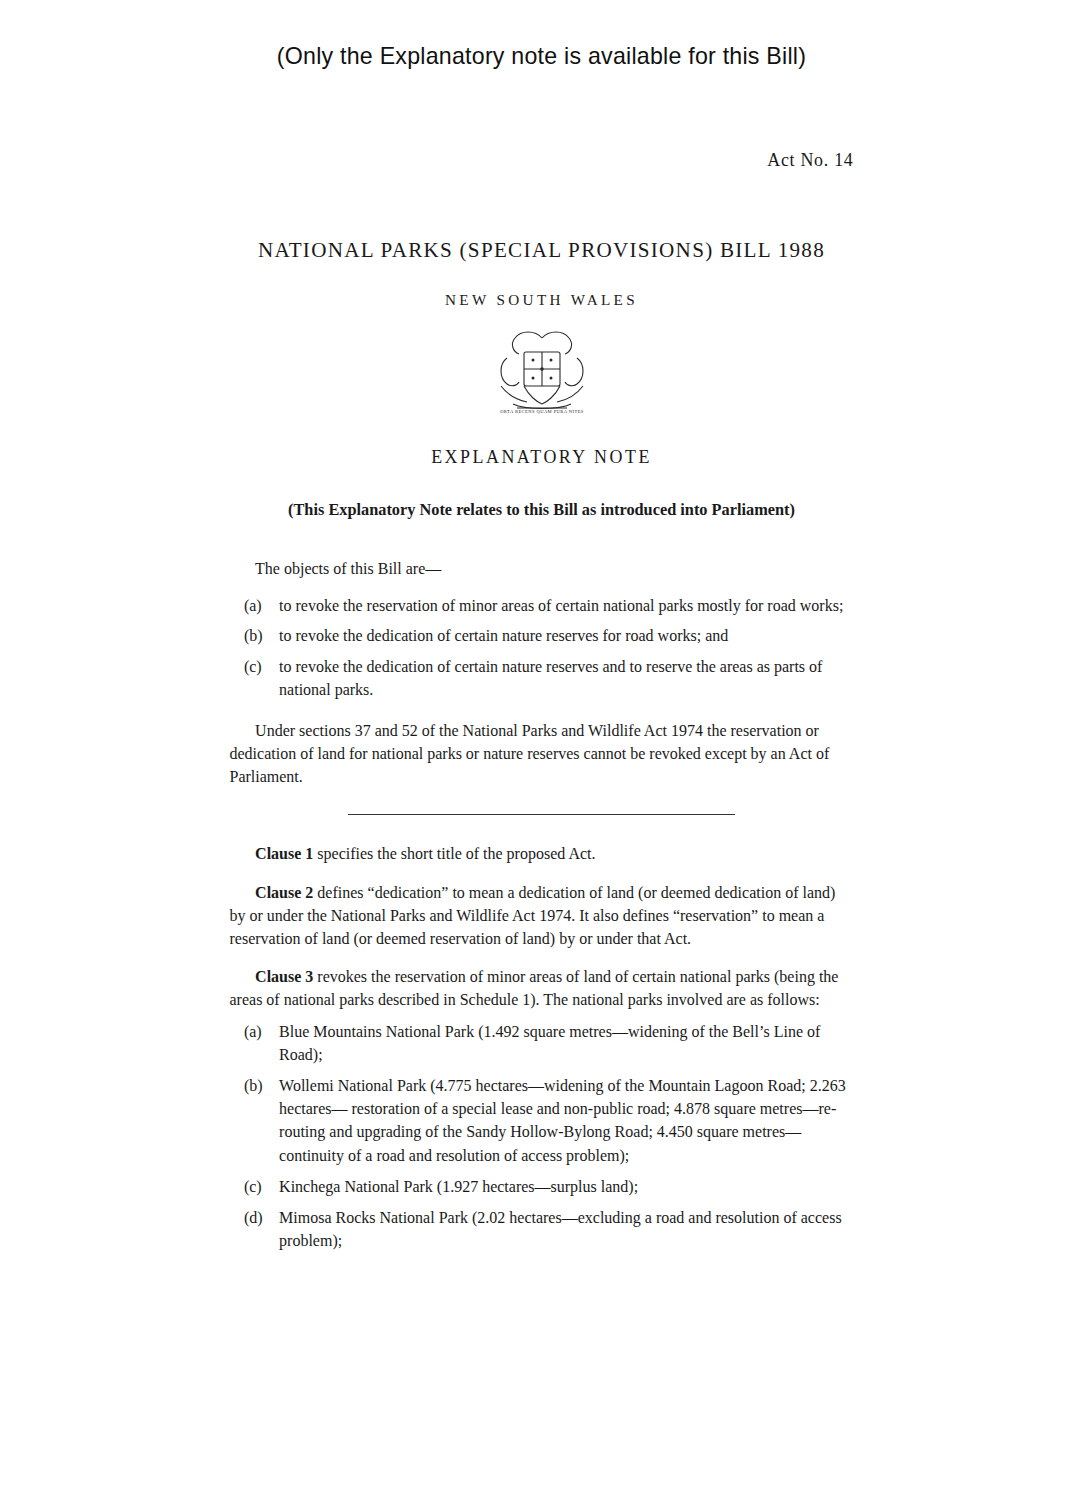(Only the Explanatory note is available for this Bill)
Act No. 14
NATIONAL PARKS (SPECIAL PROVISIONS) BILL 1988
NEW SOUTH WALES
ORTA RECENS QUAM PURA NITES
EXPLANATORY NOTE
(This Explanatory Note relates to this Bill as introduced into Parliament)
The objects of this Bill are—
(a) to revoke the reservation of minor areas of certain national parks mostly for road works;
(b) to revoke the dedication of certain nature reserves for road works; and
(c) to revoke the dedication of certain nature reserves and to reserve the areas as parts of national parks.
Under sections 37 and 52 of the National Parks and Wildlife Act 1974 the reservation or dedication of land for national parks or nature reserves cannot be revoked except by an Act of Parliament.
Clause 1 specifies the short title of the proposed Act.
Clause 2 defines “dedication” to mean a dedication of land (or deemed dedication of land) by or under the National Parks and Wildlife Act 1974. It also defines “reservation” to mean a reservation of land (or deemed reservation of land) by or under that Act.
Clause 3 revokes the reservation of minor areas of land of certain national parks (being the areas of national parks described in Schedule 1). The national parks involved are as follows:
(a) Blue Mountains National Park (1.492 square metres—widening of the Bell’s Line of Road);
(b) Wollemi National Park (4.775 hectares—widening of the Mountain Lagoon Road; 2.263 hectares— restoration of a special lease and non-public road; 4.878 square metres—re-routing and upgrading of the Sandy Hollow-Bylong Road; 4.450 square metres—continuity of a road and resolution of access problem);
(c) Kinchega National Park (1.927 hectares—surplus land);
(d) Mimosa Rocks National Park (2.02 hectares—excluding a road and resolution of access problem);